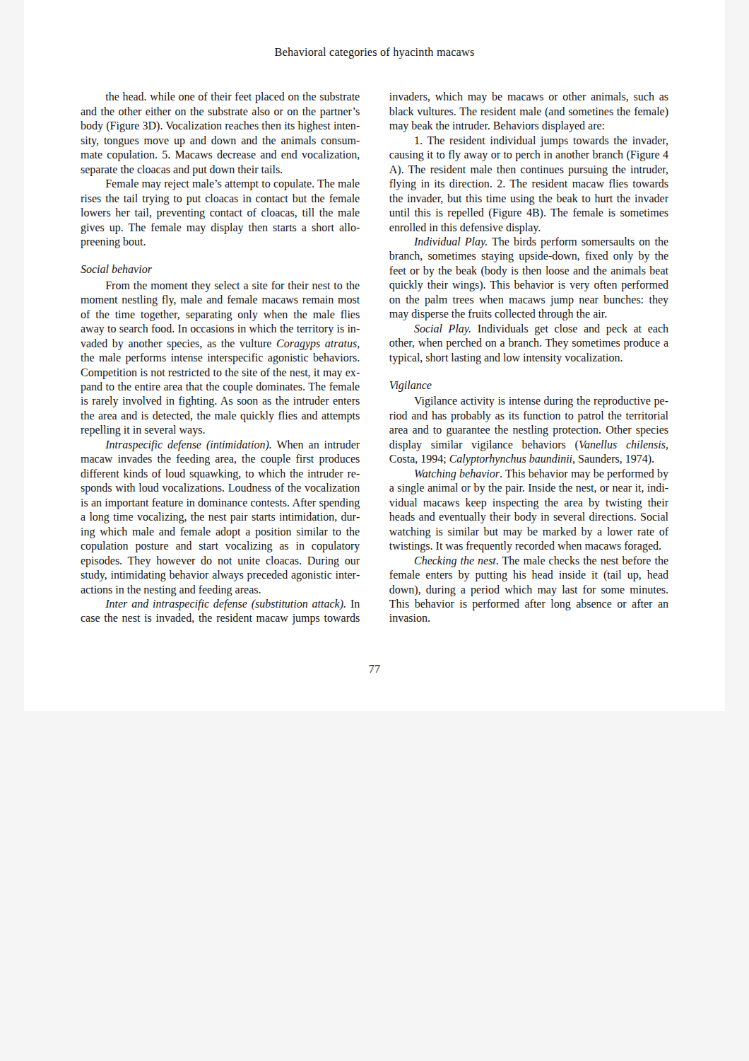Behavioral categories of hyacinth macaws
the head. while one of their feet placed on the substrate and the other either on the substrate also or on the partner’s body (Figure 3D). Vocalization reaches then its highest intensity, tongues move up and down and the animals consummate copulation. 5. Macaws decrease and end vocalization, separate the cloacas and put down their tails.
Female may reject male’s attempt to copulate. The male rises the tail trying to put cloacas in contact but the female lowers her tail, preventing contact of cloacas, till the male gives up. The female may display then starts a short allopreening bout.
Social behavior
From the moment they select a site for their nest to the moment nestling fly, male and female macaws remain most of the time together, separating only when the male flies away to search food. In occasions in which the territory is invaded by another species, as the vulture Coragyps atratus, the male performs intense interspecific agonistic behaviors. Competition is not restricted to the site of the nest, it may expand to the entire area that the couple dominates. The female is rarely involved in fighting. As soon as the intruder enters the area and is detected, the male quickly flies and attempts repelling it in several ways.
Intraspecific defense (intimidation). When an intruder macaw invades the feeding area, the couple first produces different kinds of loud squawking, to which the intruder responds with loud vocalizations. Loudness of the vocalization is an important feature in dominance contests. After spending a long time vocalizing, the nest pair starts intimidation, during which male and female adopt a position similar to the copulation posture and start vocalizing as in copulatory episodes. They however do not unite cloacas. During our study, intimidating behavior always preceded agonistic interactions in the nesting and feeding areas.
Inter and intraspecific defense (substitution attack). In case the nest is invaded, the resident macaw jumps towards invaders, which may be macaws or other animals, such as black vultures. The resident male (and sometines the female) may beak the intruder. Behaviors displayed are:
1. The resident individual jumps towards the invader, causing it to fly away or to perch in another branch (Figure 4 A). The resident male then continues pursuing the intruder, flying in its direction. 2. The resident macaw flies towards the invader, but this time using the beak to hurt the invader until this is repelled (Figure 4B). The female is sometimes enrolled in this defensive display.
Individual Play. The birds perform somersaults on the branch, sometimes staying upside-down, fixed only by the feet or by the beak (body is then loose and the animals beat quickly their wings). This behavior is very often performed on the palm trees when macaws jump near bunches: they may disperse the fruits collected through the air.
Social Play. Individuals get close and peck at each other, when perched on a branch. They sometimes produce a typical, short lasting and low intensity vocalization.
Vigilance
Vigilance activity is intense during the reproductive period and has probably as its function to patrol the territorial area and to guarantee the nestling protection. Other species display similar vigilance behaviors (Vanellus chilensis, Costa, 1994; Calyptorhynchus baundinii, Saunders, 1974).
Watching behavior. This behavior may be performed by a single animal or by the pair. Inside the nest, or near it, individual macaws keep inspecting the area by twisting their heads and eventually their body in several directions. Social watching is similar but may be marked by a lower rate of twistings. It was frequently recorded when macaws foraged.
Checking the nest. The male checks the nest before the female enters by putting his head inside it (tail up, head down), during a period which may last for some minutes. This behavior is performed after long absence or after an invasion.
77